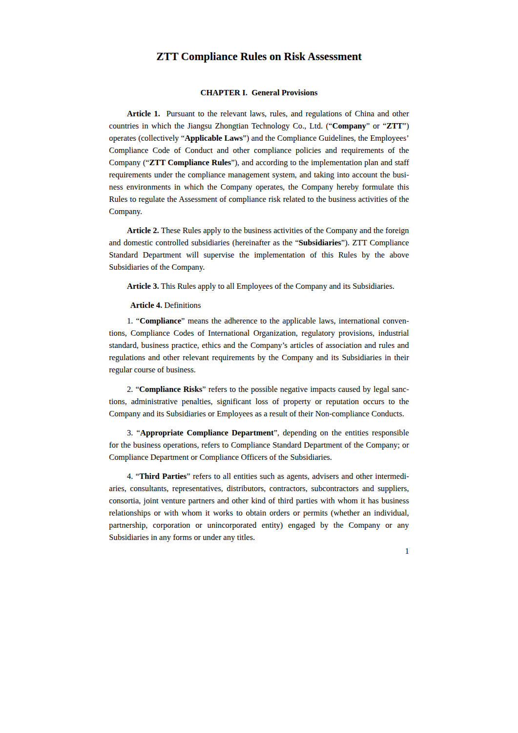ZTT Compliance Rules on Risk Assessment
CHAPTER I. General Provisions
Article 1. Pursuant to the relevant laws, rules, and regulations of China and other countries in which the Jiangsu Zhongtian Technology Co., Ltd. (“Company” or “ZTT”) operates (collectively “Applicable Laws”) and the Compliance Guidelines, the Employees’ Compliance Code of Conduct and other compliance policies and requirements of the Company (“ZTT Compliance Rules”), and according to the implementation plan and staff requirements under the compliance management system, and taking into account the business environments in which the Company operates, the Company hereby formulate this Rules to regulate the Assessment of compliance risk related to the business activities of the Company.
Article 2. These Rules apply to the business activities of the Company and the foreign and domestic controlled subsidiaries (hereinafter as the “Subsidiaries”). ZTT Compliance Standard Department will supervise the implementation of this Rules by the above Subsidiaries of the Company.
Article 3. This Rules apply to all Employees of the Company and its Subsidiaries.
Article 4. Definitions
1. “Compliance” means the adherence to the applicable laws, international conventions, Compliance Codes of International Organization, regulatory provisions, industrial standard, business practice, ethics and the Company’s articles of association and rules and regulations and other relevant requirements by the Company and its Subsidiaries in their regular course of business.
2. “Compliance Risks” refers to the possible negative impacts caused by legal sanctions, administrative penalties, significant loss of property or reputation occurs to the Company and its Subsidiaries or Employees as a result of their Non-compliance Conducts.
3. “Appropriate Compliance Department”, depending on the entities responsible for the business operations, refers to Compliance Standard Department of the Company; or Compliance Department or Compliance Officers of the Subsidiaries.
4. “Third Parties” refers to all entities such as agents, advisers and other intermediaries, consultants, representatives, distributors, contractors, subcontractors and suppliers, consortia, joint venture partners and other kind of third parties with whom it has business relationships or with whom it works to obtain orders or permits (whether an individual, partnership, corporation or unincorporated entity) engaged by the Company or any Subsidiaries in any forms or under any titles.
1